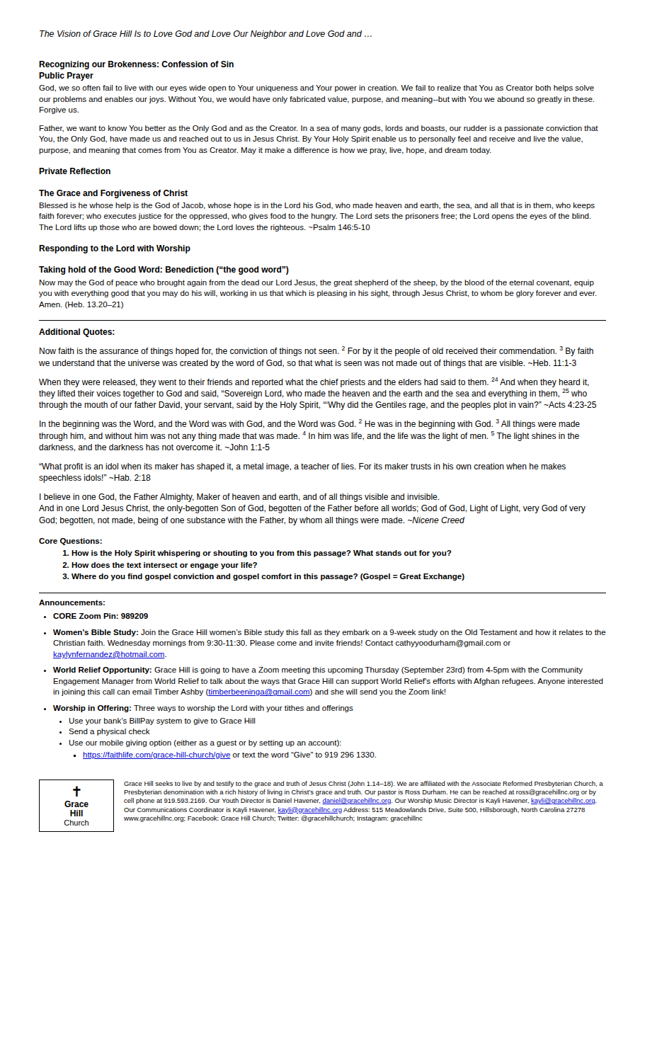The Vision of Grace Hill Is to Love God and Love Our Neighbor and Love God and …
Recognizing our Brokenness: Confession of Sin
Public Prayer
God, we so often fail to live with our eyes wide open to Your uniqueness and Your power in creation. We fail to realize that You as Creator both helps solve our problems and enables our joys. Without You, we would have only fabricated value, purpose, and meaning--but with You we abound so greatly in these. Forgive us.
Father, we want to know You better as the Only God and as the Creator. In a sea of many gods, lords and boasts, our rudder is a passionate conviction that You, the Only God, have made us and reached out to us in Jesus Christ. By Your Holy Spirit enable us to personally feel and receive and live the value, purpose, and meaning that comes from You as Creator. May it make a difference is how we pray, live, hope, and dream today.
Private Reflection
The Grace and Forgiveness of Christ
Blessed is he whose help is the God of Jacob, whose hope is in the Lord his God, who made heaven and earth, the sea, and all that is in them, who keeps faith forever; who executes justice for the oppressed, who gives food to the hungry. The Lord sets the prisoners free; the Lord opens the eyes of the blind. The Lord lifts up those who are bowed down; the Lord loves the righteous. ~Psalm 146:5-10
Responding to the Lord with Worship
Taking hold of the Good Word: Benediction (“the good word”)
Now may the God of peace who brought again from the dead our Lord Jesus, the great shepherd of the sheep, by the blood of the eternal covenant, equip you with everything good that you may do his will, working in us that which is pleasing in his sight, through Jesus Christ, to whom be glory forever and ever. Amen. (Heb. 13.20–21)
Additional Quotes:
Now faith is the assurance of things hoped for, the conviction of things not seen. 2 For by it the people of old received their commendation. 3 By faith we understand that the universe was created by the word of God, so that what is seen was not made out of things that are visible. ~Heb. 11:1-3
When they were released, they went to their friends and reported what the chief priests and the elders had said to them. 24 And when they heard it, they lifted their voices together to God and said, “Sovereign Lord, who made the heaven and the earth and the sea and everything in them, 25 who through the mouth of our father David, your servant, said by the Holy Spirit, “‘Why did the Gentiles rage, and the peoples plot in vain?” ~Acts 4:23-25
In the beginning was the Word, and the Word was with God, and the Word was God. 2 He was in the beginning with God. 3 All things were made through him, and without him was not any thing made that was made. 4 In him was life, and the life was the light of men. 5 The light shines in the darkness, and the darkness has not overcome it. ~John 1:1-5
“What profit is an idol when its maker has shaped it, a metal image, a teacher of lies. For its maker trusts in his own creation when he makes speechless idols!” ~Hab. 2:18
I believe in one God, the Father Almighty, Maker of heaven and earth, and of all things visible and invisible.
And in one Lord Jesus Christ, the only-begotten Son of God, begotten of the Father before all worlds; God of God, Light of Light, very God of very God; begotten, not made, being of one substance with the Father, by whom all things were made. ~Nicene Creed
Core Questions:
How is the Holy Spirit whispering or shouting to you from this passage? What stands out for you?
How does the text intersect or engage your life?
Where do you find gospel conviction and gospel comfort in this passage? (Gospel = Great Exchange)
Announcements:
CORE Zoom Pin: 989209
Women’s Bible Study: Join the Grace Hill women’s Bible study this fall as they embark on a 9-week study on the Old Testament and how it relates to the Christian faith. Wednesday mornings from 9:30-11:30. Please come and invite friends! Contact cathyyoodurham@gmail.com or kaylynfernandez@hotmail.com.
World Relief Opportunity: Grace Hill is going to have a Zoom meeting this upcoming Thursday (September 23rd) from 4-5pm with the Community Engagement Manager from World Relief to talk about the ways that Grace Hill can support World Relief's efforts with Afghan refugees. Anyone interested in joining this call can email Timber Ashby (timberbeeninga@gmail.com) and she will send you the Zoom link!
Worship in Offering: Three ways to worship the Lord with your tithes and offerings
Use your bank’s BillPay system to give to Grace Hill
Send a physical check
Use our mobile giving option (either as a guest or by setting up an account):
https://faithlife.com/grace-hill-church/give or text the word “Give” to 919 296 1330.
✝ Grace
Hill Church
Grace Hill seeks to live by and testify to the grace and truth of Jesus Christ (John 1.14–18). We are affiliated with the Associate Reformed Presbyterian Church, a Presbyterian denomination with a rich history of living in Christ’s grace and truth. Our pastor is Ross Durham. He can be reached at ross@gracehillnc.org or by cell phone at 919.593.2169. Our Youth Director is Daniel Havener, daniel@gracehillnc.org. Our Worship Music Director is Kayli Havener, kayli@gracehillnc.org. Our Communications Coordinator is Kayli Havener, kayli@gracehillnc.org Address: 515 Meadowlands Drive, Suite 500, Hillsborough, North Carolina 27278 www.gracehillnc.org; Facebook: Grace Hill Church; Twitter: @gracehillchurch; Instagram: gracehillnc